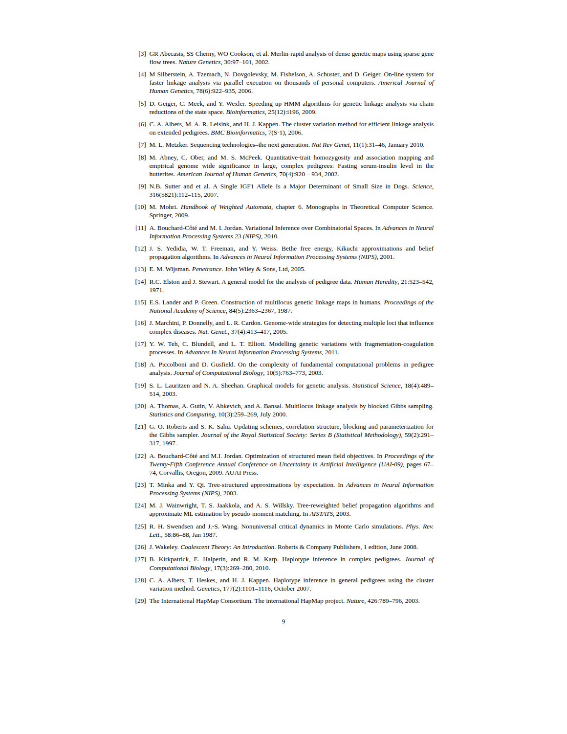[3] GR Abecasis, SS Cherny, WO Cookson, et al. Merlin-rapid analysis of dense genetic maps using sparse gene flow trees. Nature Genetics, 30:97–101, 2002.
[4] M Silberstein, A. Tzemach, N. Dovgolevsky, M. Fishelson, A. Schuster, and D. Geiger. On-line system for faster linkage analysis via parallel execution on thousands of personal computers. Americal Journal of Human Genetics, 78(6):922–935, 2006.
[5] D. Geiger, C. Meek, and Y. Wexler. Speeding up HMM algorithms for genetic linkage analysis via chain reductions of the state space. Bioinformatics, 25(12):i196, 2009.
[6] C. A. Albers, M. A. R. Leisink, and H. J. Kappen. The cluster variation method for efficient linkage analysis on extended pedigrees. BMC Bioinformatics, 7(S-1), 2006.
[7] M. L. Metzker. Sequencing technologies–the next generation. Nat Rev Genet, 11(1):31–46, January 2010.
[8] M. Abney, C. Ober, and M. S. McPeek. Quantitative-trait homozygosity and association mapping and empirical genome wide significance in large, complex pedigrees: Fasting serum-insulin level in the hutterites. American Journal of Human Genetics, 70(4):920 – 934, 2002.
[9] N.B. Sutter and et al. A Single IGF1 Allele Is a Major Determinant of Small Size in Dogs. Science, 316(5821):112–115, 2007.
[10] M. Mohri. Handbook of Weighted Automata, chapter 6. Monographs in Theoretical Computer Science. Springer, 2009.
[11] A. Bouchard-Côté and M. I. Jordan. Variational Inference over Combinatorial Spaces. In Advances in Neural Information Processing Systems 23 (NIPS), 2010.
[12] J. S. Yedidia, W. T. Freeman, and Y. Weiss. Bethe free energy, Kikuchi approximations and belief propagation algorithms. In Advances in Neural Information Processing Systems (NIPS), 2001.
[13] E. M. Wijsman. Penetrance. John Wiley & Sons, Ltd, 2005.
[14] R.C. Elston and J. Stewart. A general model for the analysis of pedigree data. Human Heredity, 21:523–542, 1971.
[15] E.S. Lander and P. Green. Construction of multilocus genetic linkage maps in humans. Proceedings of the National Academy of Science, 84(5):2363–2367, 1987.
[16] J. Marchini, P. Donnelly, and L. R. Cardon. Genome-wide strategies for detecting multiple loci that influence complex diseases. Nat. Genet., 37(4):413–417, 2005.
[17] Y. W. Teh, C. Blundell, and L. T. Elliott. Modelling genetic variations with fragmentation-coagulation processes. In Advances In Neural Information Processing Systems, 2011.
[18] A. Piccolboni and D. Gusfield. On the complexity of fundamental computational problems in pedigree analysis. Journal of Computational Biology, 10(5):763–773, 2003.
[19] S. L. Lauritzen and N. A. Sheehan. Graphical models for genetic analysis. Statistical Science, 18(4):489–514, 2003.
[20] A. Thomas, A. Gutin, V. Abkevich, and A. Bansal. Multilocus linkage analysis by blocked Gibbs sampling. Statistics and Computing, 10(3):259–269, July 2000.
[21] G. O. Roberts and S. K. Sahu. Updating schemes, correlation structure, blocking and parameterization for the Gibbs sampler. Journal of the Royal Statistical Society: Series B (Statistical Methodology), 59(2):291–317, 1997.
[22] A. Bouchard-Côté and M.I. Jordan. Optimization of structured mean field objectives. In Proceedings of the Twenty-Fifth Conference Annual Conference on Uncertainty in Artificial Intelligence (UAI-09), pages 67–74, Corvallis, Oregon, 2009. AUAI Press.
[23] T. Minka and Y. Qi. Tree-structured approximations by expectation. In Advances in Neural Information Processing Systems (NIPS), 2003.
[24] M. J. Wainwright, T. S. Jaakkola, and A. S. Willsky. Tree-reweighted belief propagation algorithms and approximate ML estimation by pseudo-moment matching. In AISTATS, 2003.
[25] R. H. Swendsen and J.-S. Wang. Nonuniversal critical dynamics in Monte Carlo simulations. Phys. Rev. Lett., 58:86–88, Jan 1987.
[26] J. Wakeley. Coalescent Theory: An Introduction. Roberts & Company Publishers, 1 edition, June 2008.
[27] B. Kirkpatrick, E. Halperin, and R. M. Karp. Haplotype inference in complex pedigrees. Journal of Computational Biology, 17(3):269–280, 2010.
[28] C. A. Albers, T. Heskes, and H. J. Kappen. Haplotype inference in general pedigrees using the cluster variation method. Genetics, 177(2):1101–1116, October 2007.
[29] The International HapMap Consortium. The international HapMap project. Nature, 426:789–796, 2003.
9